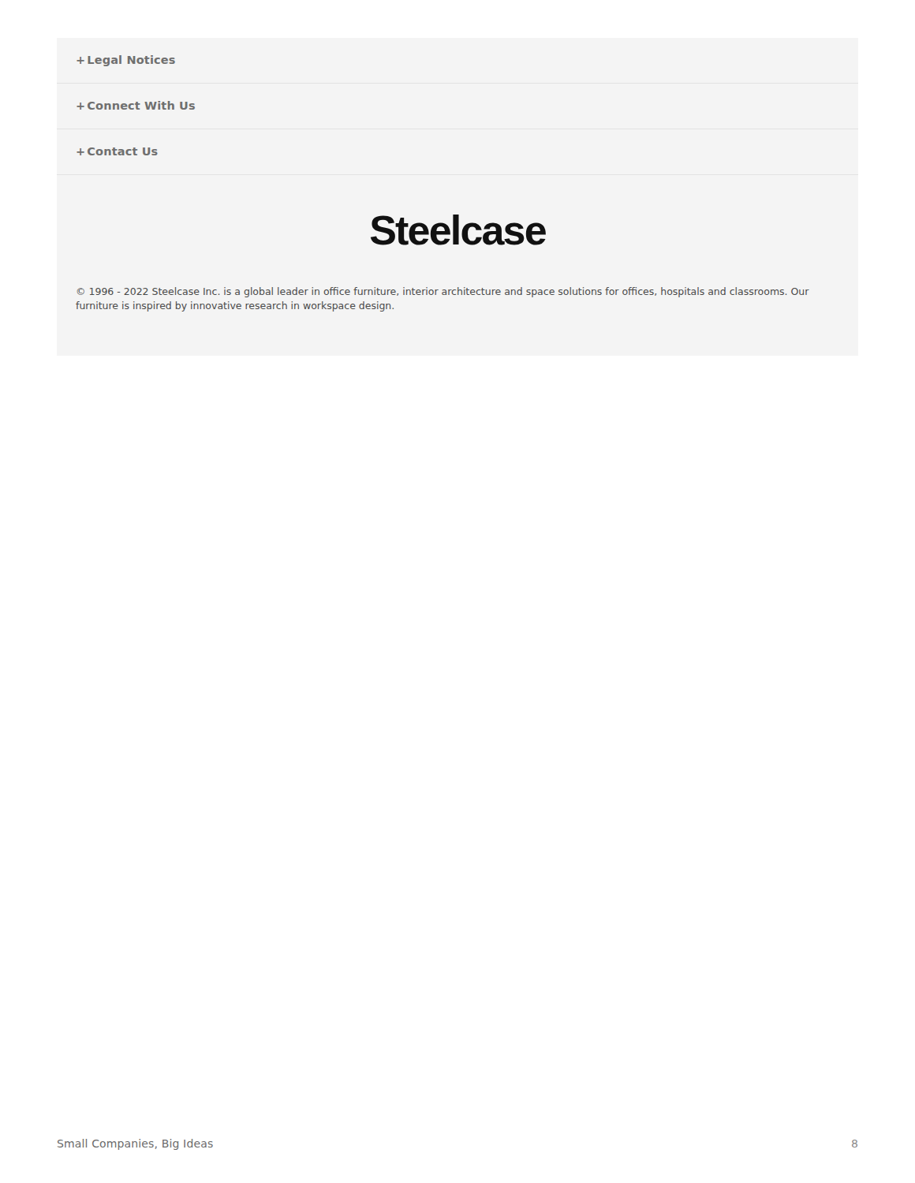+Legal Notices
+Connect With Us
+Contact Us
Steelcase
© 1996 - 2022 Steelcase Inc. is a global leader in office furniture, interior architecture and space solutions for offices, hospitals and classrooms. Our furniture is inspired by innovative research in workspace design.
Small Companies, Big Ideas 8